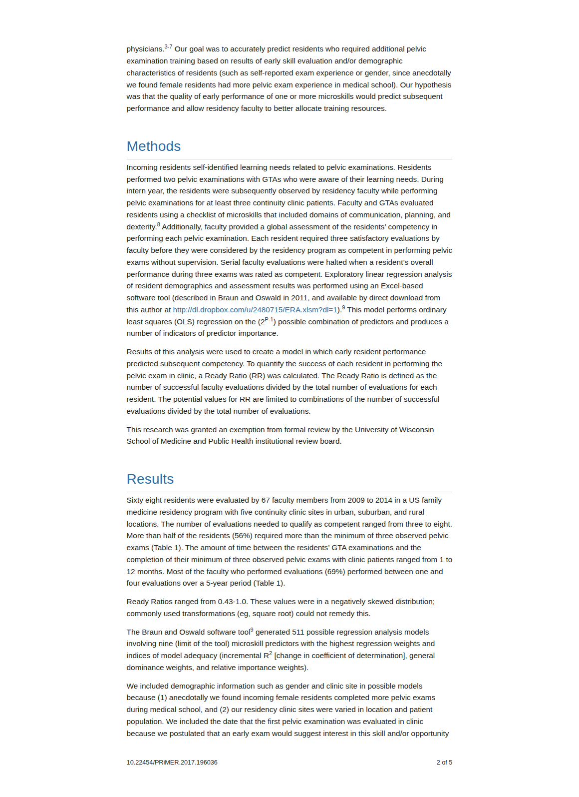physicians.3-7 Our goal was to accurately predict residents who required additional pelvic examination training based on results of early skill evaluation and/or demographic characteristics of residents (such as self-reported exam experience or gender, since anecdotally we found female residents had more pelvic exam experience in medical school). Our hypothesis was that the quality of early performance of one or more microskills would predict subsequent performance and allow residency faculty to better allocate training resources.
Methods
Incoming residents self-identified learning needs related to pelvic examinations. Residents performed two pelvic examinations with GTAs who were aware of their learning needs. During intern year, the residents were subsequently observed by residency faculty while performing pelvic examinations for at least three continuity clinic patients. Faculty and GTAs evaluated residents using a checklist of microskills that included domains of communication, planning, and dexterity.8 Additionally, faculty provided a global assessment of the residents’ competency in performing each pelvic examination. Each resident required three satisfactory evaluations by faculty before they were considered by the residency program as competent in performing pelvic exams without supervision. Serial faculty evaluations were halted when a resident’s overall performance during three exams was rated as competent. Exploratory linear regression analysis of resident demographics and assessment results was performed using an Excel-based software tool (described in Braun and Oswald in 2011, and available by direct download from this author at http://dl.dropbox.com/u/2480715/ERA.xlsm?dl=1).9 This model performs ordinary least squares (OLS) regression on the (2P-1) possible combination of predictors and produces a number of indicators of predictor importance.
Results of this analysis were used to create a model in which early resident performance predicted subsequent competency. To quantify the success of each resident in performing the pelvic exam in clinic, a Ready Ratio (RR) was calculated. The Ready Ratio is defined as the number of successful faculty evaluations divided by the total number of evaluations for each resident. The potential values for RR are limited to combinations of the number of successful evaluations divided by the total number of evaluations.
This research was granted an exemption from formal review by the University of Wisconsin School of Medicine and Public Health institutional review board.
Results
Sixty eight residents were evaluated by 67 faculty members from 2009 to 2014 in a US family medicine residency program with five continuity clinic sites in urban, suburban, and rural locations. The number of evaluations needed to qualify as competent ranged from three to eight. More than half of the residents (56%) required more than the minimum of three observed pelvic exams (Table 1). The amount of time between the residents’ GTA examinations and the completion of their minimum of three observed pelvic exams with clinic patients ranged from 1 to 12 months. Most of the faculty who performed evaluations (69%) performed between one and four evaluations over a 5-year period (Table 1).
Ready Ratios ranged from 0.43-1.0. These values were in a negatively skewed distribution; commonly used transformations (eg, square root) could not remedy this.
The Braun and Oswald software tool9 generated 511 possible regression analysis models involving nine (limit of the tool) microskill predictors with the highest regression weights and indices of model adequacy (incremental R2 [change in coefficient of determination], general dominance weights, and relative importance weights).
We included demographic information such as gender and clinic site in possible models because (1) anecdotally we found incoming female residents completed more pelvic exams during medical school, and (2) our residency clinic sites were varied in location and patient population. We included the date that the first pelvic examination was evaluated in clinic because we postulated that an early exam would suggest interest in this skill and/or opportunity
10.22454/PRiMER.2017.196036 2 of 5